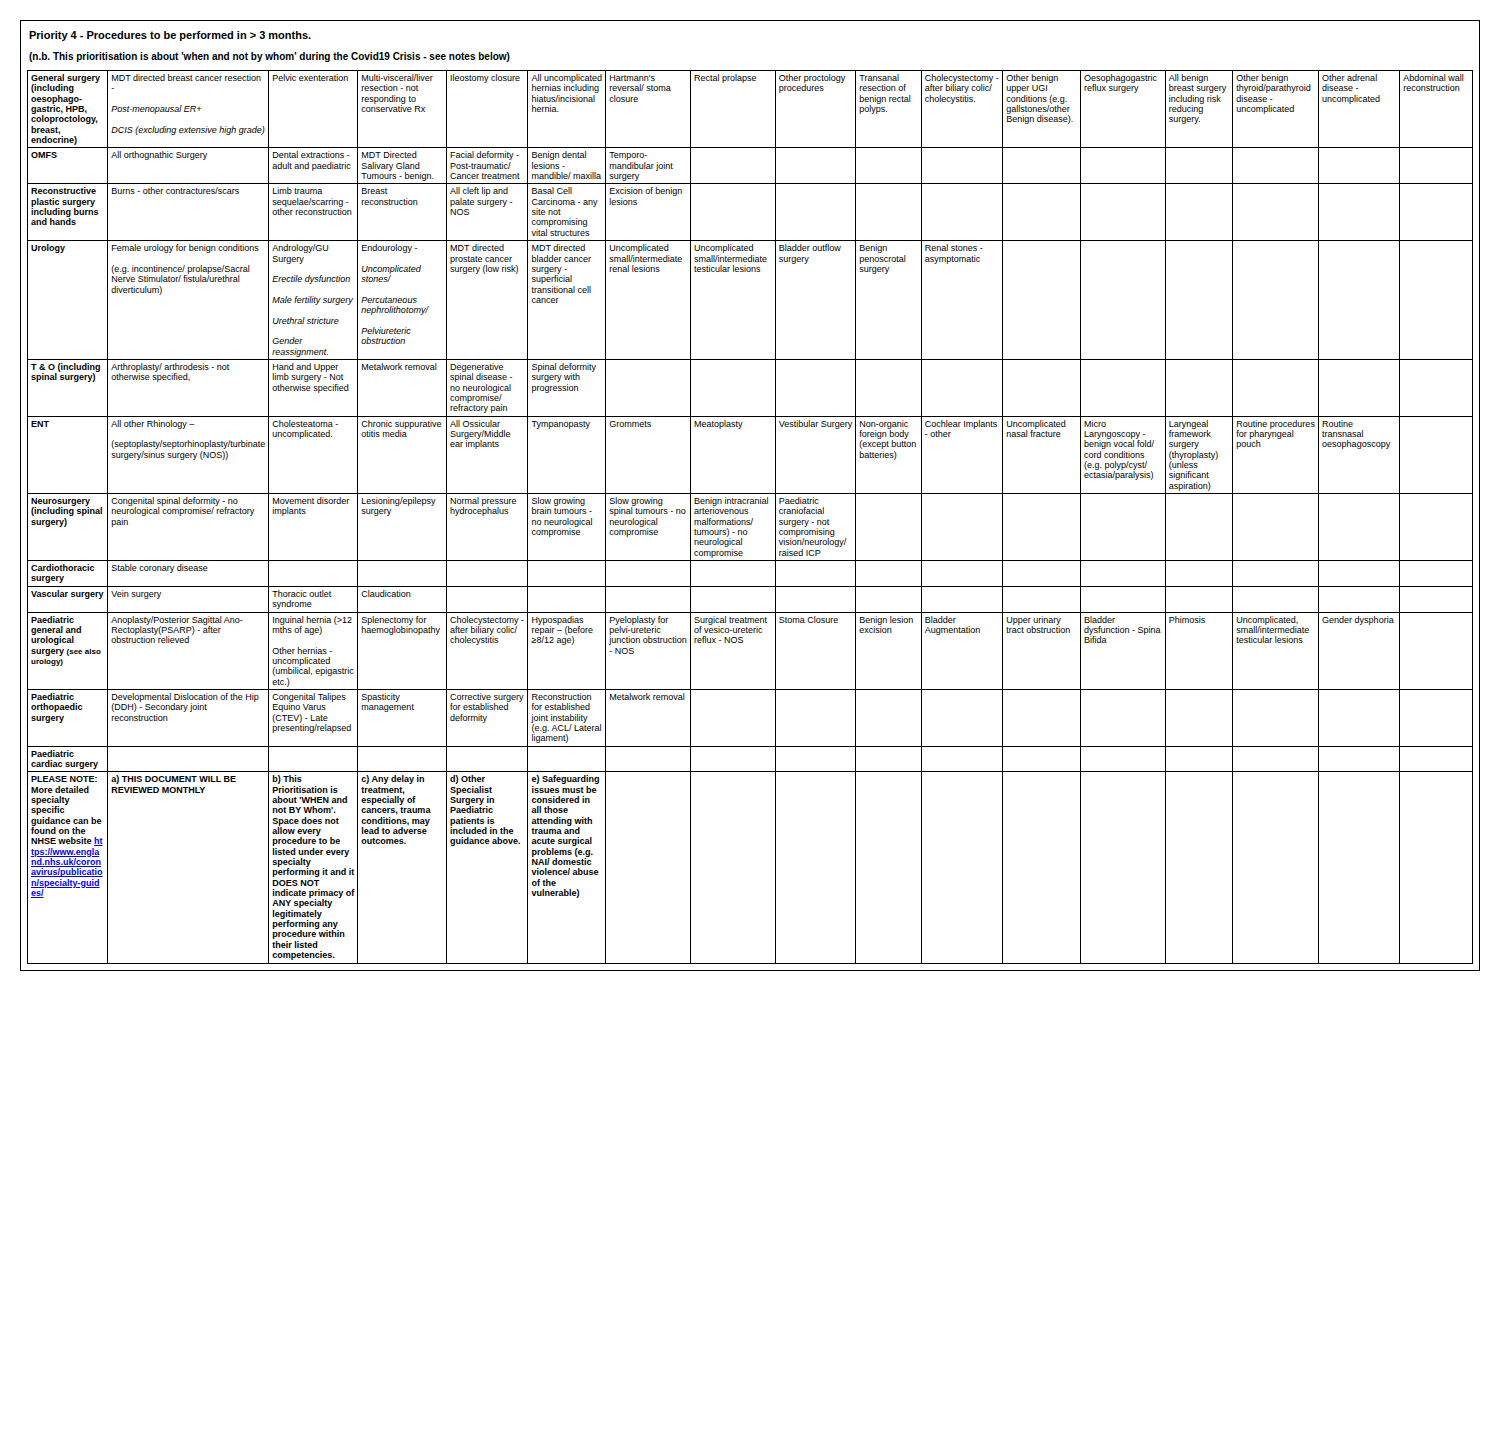Priority 4 - Procedures to be performed in > 3 months.
(n.b. This prioritisation is about 'when and not by whom' during the Covid19 Crisis - see notes below)
| General surgery (including oesophago-gastric, HPB, coloproctology, breast, endocrine) | MDT directed breast cancer resection - Post-menopausal ER+ DCIS (excluding extensive high grade) | Pelvic exenteration | Multi-visceral/liver resection - not responding to conservative Rx | Ileostomy closure | All uncomplicated hernias including hiatus/incisional hernia. | Hartmann's reversal/ stoma closure | Rectal prolapse | Other proctology procedures | Transanal resection of benign rectal polyps. | Cholecystectomy - after biliary colic/ cholecystitis. | Other benign upper UGI conditions (e.g. gallstones/other Benign disease). | Oesophagogastric reflux surgery | All benign breast surgery including risk reducing surgery. | Other benign thyroid/parathyroid disease - uncomplicated | Other adrenal disease - uncomplicated | Abdominal wall reconstruction |
| OMFS | All orthognathic Surgery | Dental extractions - adult and paediatric | MDT Directed Salivary Gland Tumours - benign. | Facial deformity - Post-traumatic/ Cancer treatment | Benign dental lesions - mandible/ maxilla | Temporo-mandibular joint surgery | | | | | | | | | | |
| Reconstructive plastic surgery including burns and hands | Burns - other contractures/scars | Limb trauma sequelae/scarring - other reconstruction | Breast reconstruction | All cleft lip and palate surgery - NOS | Basal Cell Carcinoma - any site not compromising vital structures | Excision of benign lesions | | | | | | | | | | |
| Urology | Female urology for benign conditions (e.g. incontinence/ prolapse/Sacral Nerve Stimulator/ fistula/urethral diverticulum) | Andrology/GU Surgery Erectile dysfunction Male fertility surgery Urethral stricture Gender reassignment. | Endourology - Uncomplicated stones/ Percutaneous nephrolithotomy/ Pelviureteric obstruction | MDT directed prostate cancer surgery (low risk) | MDT directed bladder cancer surgery - superficial transitional cell cancer | Uncomplicated small/intermediate renal lesions | Uncomplicated small/intermediate testicular lesions | Bladder outflow surgery | Benign penoscrotal surgery | Renal stones - asymptomatic | | | | | | |
| T & O (including spinal surgery) | Arthroplasty/ arthrodesis - not otherwise specified, | Hand and Upper limb surgery - Not otherwise specified | Metalwork removal | Degenerative spinal disease - no neurological compromise/ refractory pain | Spinal deformity surgery with progression | | | | | | | | | | | |
| ENT | All other Rhinology – (septoplasty/septorhinoplasty/turbinate surgery/sinus surgery (NOS)) | Cholesteatoma - uncomplicated. | Chronic suppurative otitis media | All Ossicular Surgery/Middle ear implants | Tympanopasty | Grommets | Meatoplasty | Vestibular Surgery | Non-organic foreign body (except button batteries) | Cochlear Implants - other | Uncomplicated nasal fracture | Micro Laryngoscopy - benign vocal fold/ cord conditions (e.g. polyp/cyst/ ectasia/paralysis) | Laryngeal framework surgery (thyroplasty) (unless significant aspiration) | Routine procedures for pharyngeal pouch | Routine transnasal oesophagoscopy | |
| Neurosurgery (including spinal surgery) | Congenital spinal deformity - no neurological compromise/ refractory pain | Movement disorder implants | Lesioning/epilepsy surgery | Normal pressure hydrocephalus | Slow growing brain tumours - no neurological compromise | Slow growing spinal tumours - no neurological compromise | Benign intracranial arteriovenous malformations/ tumours) - no neurological compromise | Paediatric craniofacial surgery - not compromising vision/neurology/ raised ICP | | | | | | | | |
| Cardiothoracic surgery | Stable coronary disease | | | | | | | | | | | | | | | |
| Vascular surgery | Vein surgery | Thoracic outlet syndrome | Claudication | | | | | | | | | | | | | |
| Paediatric general and urological surgery (see also urology) | Anoplasty/Posterior Sagittal Ano-Rectoplasty(PSARP) - after obstruction relieved | Inguinal hernia (>12 mths of age) Other hernias - uncomplicated (umbilical, epigastric etc.) | Splenectomy for haemoglobinopathy | Cholecystectomy - after biliary colic/ cholecystitis | Hypospadias repair – (before ≥8/12 age) | Pyeloplasty for pelvi-ureteric junction obstruction - NOS | Surgical treatment of vesico-ureteric reflux - NOS | Stoma Closure | Benign lesion excision | Bladder Augmentation | Upper urinary tract obstruction | Bladder dysfunction - Spina Bifida | Phimosis | Uncomplicated, small/intermediate testicular lesions | Gender dysphoria | |
| Paediatric orthopaedic surgery | Developmental Dislocation of the Hip (DDH) - Secondary joint reconstruction | Congenital Talipes Equino Varus (CTEV) - Late presenting/relapsed | Spasticity management | Corrective surgery for established deformity | Reconstruction for established joint instability (e.g. ACL/ Lateral ligament) | Metalwork removal | | | | | | | | | | |
| Paediatric cardiac surgery | | | | | | | | | | | | | | | | |
| PLEASE NOTE: More detailed specialty specific guidance can be found on the NHSE website https://www.england.nhs.uk/coronavirus/publication/specialty-guides/ | a) THIS DOCUMENT WILL BE REVIEWED MONTHLY | b) This Prioritisation is about 'WHEN and not BY Whom'. Space does not allow every procedure to be listed under every specialty performing it and it DOES NOT indicate primacy of ANY specialty legitimately performing any procedure within their listed competencies. | c) Any delay in treatment, especially of cancers, trauma conditions, may lead to adverse outcomes. | d) Other Specialist Surgery in Paediatric patients is included in the guidance above. | e) Safeguarding issues must be considered in all those attending with trauma and acute surgical problems (e.g. NAI/ domestic violence/ abuse of the vulnerable) | | | | | | | | | | | |